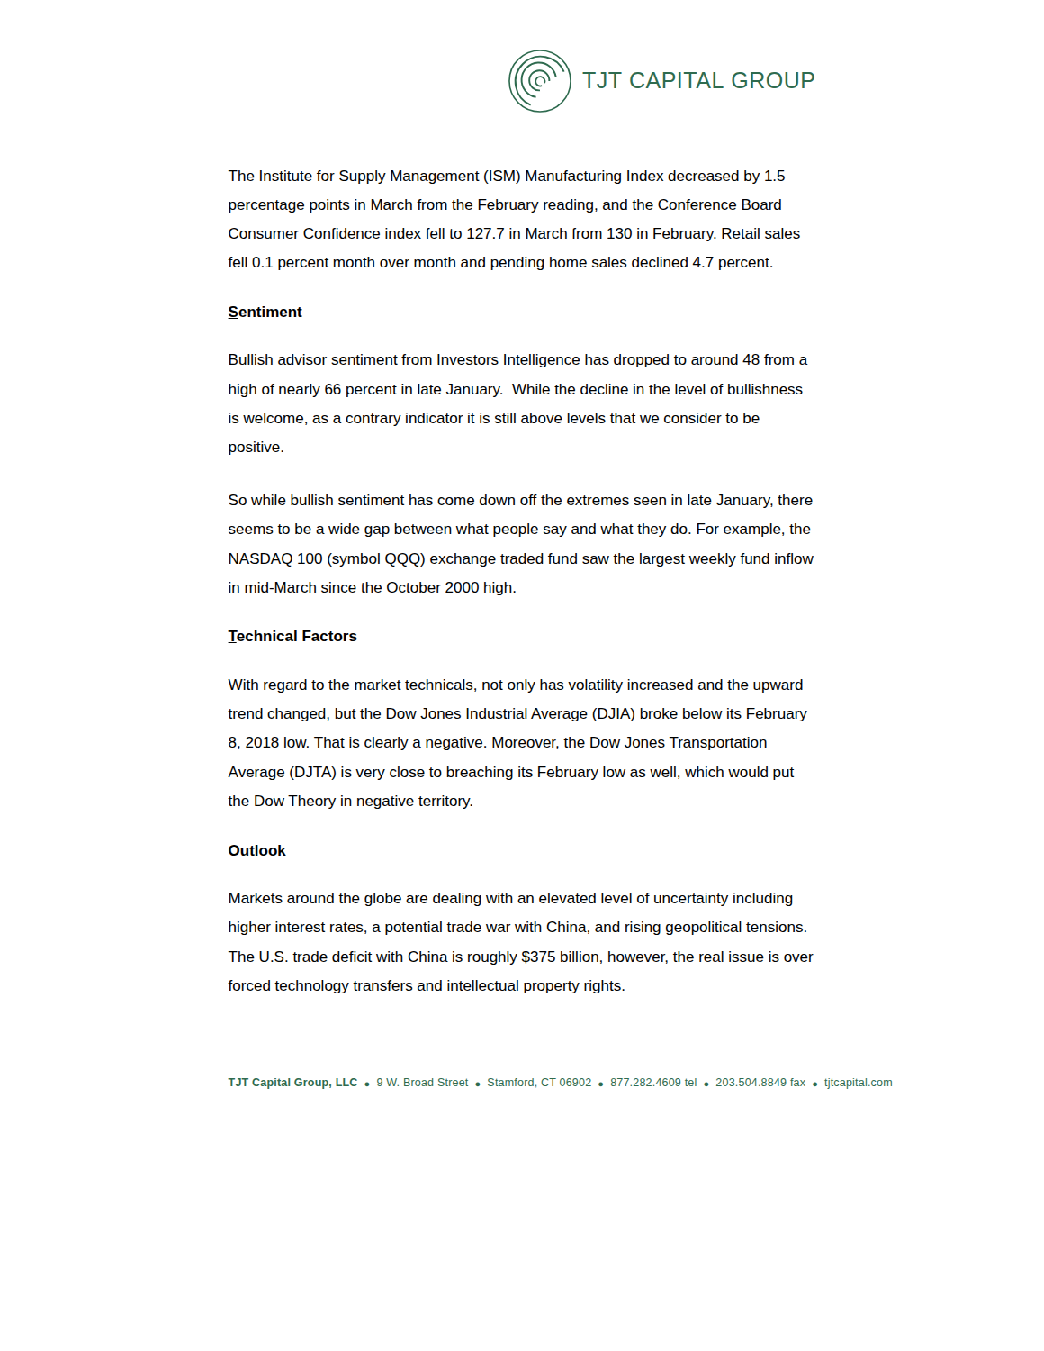TJT CAPITAL GROUP
The Institute for Supply Management (ISM) Manufacturing Index decreased by 1.5 percentage points in March from the February reading, and the Conference Board Consumer Confidence index fell to 127.7 in March from 130 in February. Retail sales fell 0.1 percent month over month and pending home sales declined 4.7 percent.
Sentiment
Bullish advisor sentiment from Investors Intelligence has dropped to around 48 from a high of nearly 66 percent in late January. While the decline in the level of bullishness is welcome, as a contrary indicator it is still above levels that we consider to be positive.
So while bullish sentiment has come down off the extremes seen in late January, there seems to be a wide gap between what people say and what they do. For example, the NASDAQ 100 (symbol QQQ) exchange traded fund saw the largest weekly fund inflow in mid-March since the October 2000 high.
Technical Factors
With regard to the market technicals, not only has volatility increased and the upward trend changed, but the Dow Jones Industrial Average (DJIA) broke below its February 8, 2018 low. That is clearly a negative. Moreover, the Dow Jones Transportation Average (DJTA) is very close to breaching its February low as well, which would put the Dow Theory in negative territory.
Outlook
Markets around the globe are dealing with an elevated level of uncertainty including higher interest rates, a potential trade war with China, and rising geopolitical tensions. The U.S. trade deficit with China is roughly $375 billion, however, the real issue is over forced technology transfers and intellectual property rights.
TJT Capital Group, LLC●9 W. Broad Street●Stamford, CT 06902●877.282.4609 tel●203.504.8849 fax●tjtcapital.com